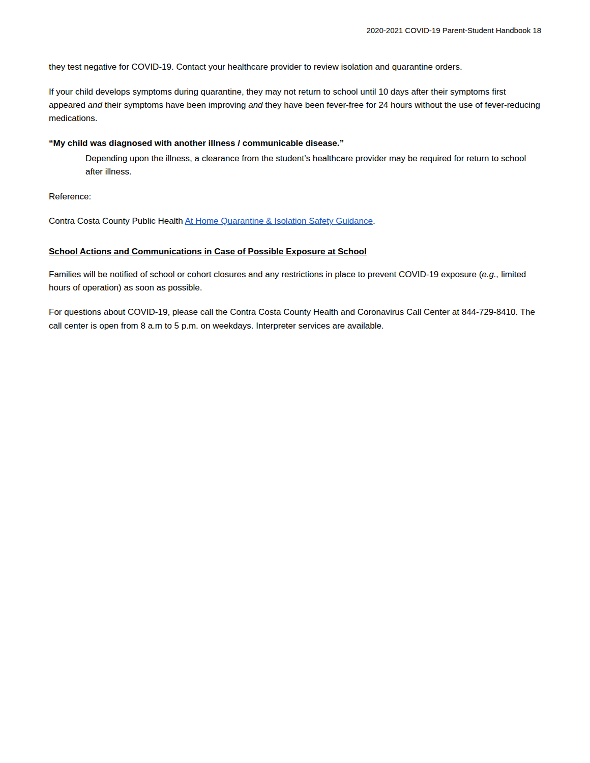2020-2021 COVID-19 Parent-Student Handbook 18
they test negative for COVID-19. Contact your healthcare provider to review isolation and quarantine orders.
If your child develops symptoms during quarantine, they may not return to school until 10 days after their symptoms first appeared and their symptoms have been improving and they have been fever-free for 24 hours without the use of fever-reducing medications.
“My child was diagnosed with another illness / communicable disease.”
Depending upon the illness, a clearance from the student’s healthcare provider may be required for return to school after illness.
Reference:
Contra Costa County Public Health At Home Quarantine & Isolation Safety Guidance.
School Actions and Communications in Case of Possible Exposure at School
Families will be notified of school or cohort closures and any restrictions in place to prevent COVID-19 exposure (e.g., limited hours of operation) as soon as possible.
For questions about COVID-19, please call the Contra Costa County Health and Coronavirus Call Center at 844-729-8410. The call center is open from 8 a.m to 5 p.m. on weekdays. Interpreter services are available.